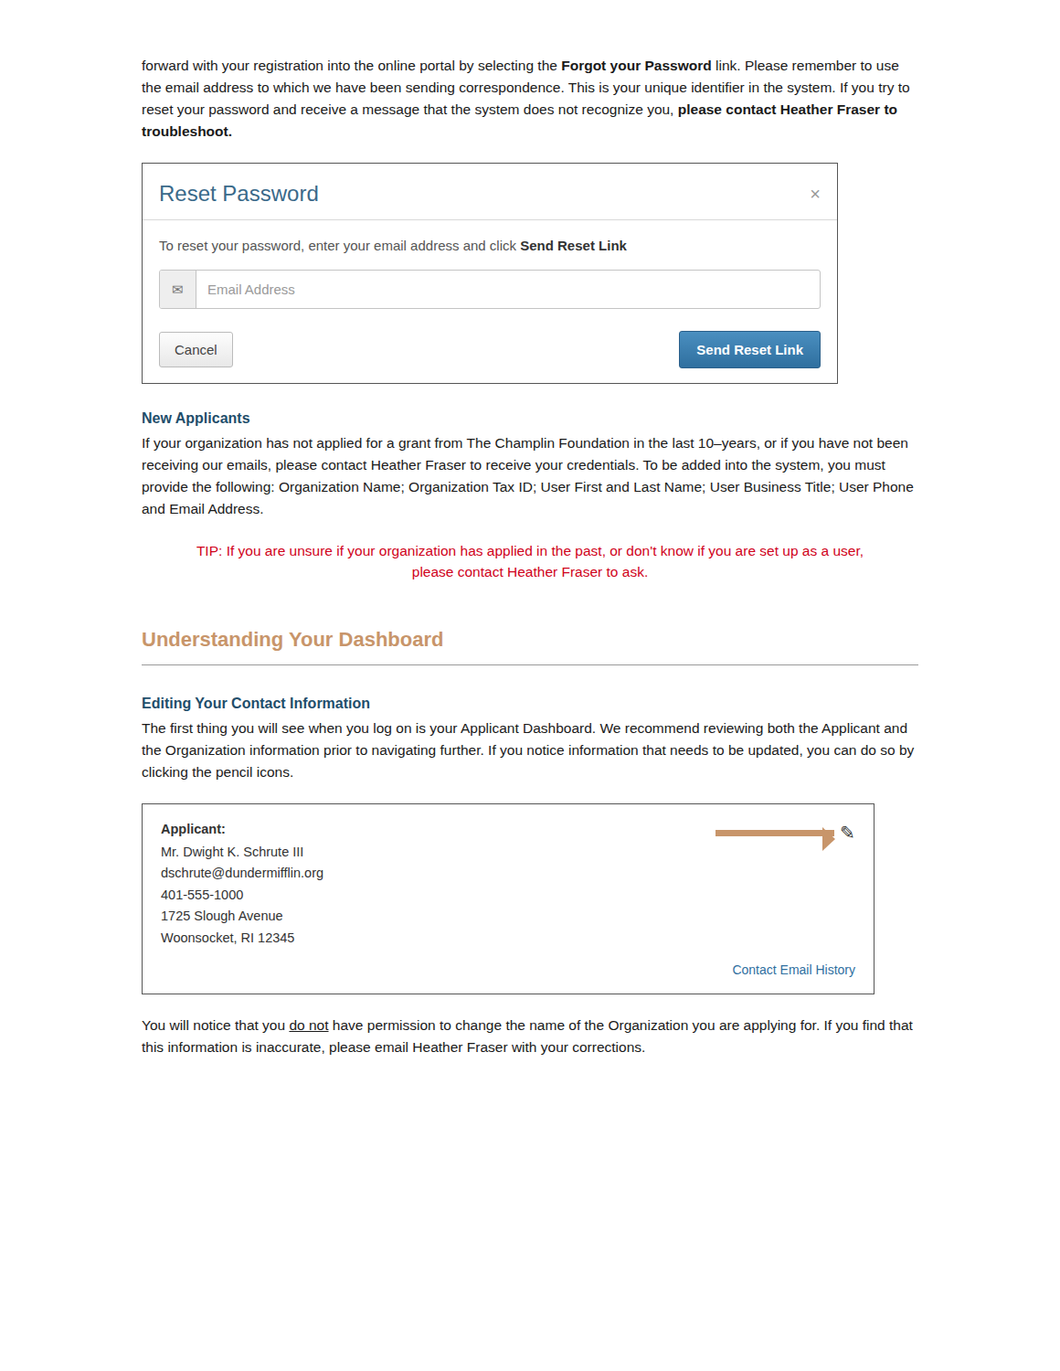forward with your registration into the online portal by selecting the Forgot your Password link. Please remember to use the email address to which we have been sending correspondence. This is your unique identifier in the system. If you try to reset your password and receive a message that the system does not recognize you, please contact Heather Fraser to troubleshoot.
Reset Password ×
To reset your password, enter your email address and click Send Reset Link
✉
Email Address
Cancel Send Reset Link
New Applicants
If your organization has not applied for a grant from The Champlin Foundation in the last 10–years, or if you have not been receiving our emails, please contact Heather Fraser to receive your credentials. To be added into the system, you must provide the following: Organization Name; Organization Tax ID; User First and Last Name; User Business Title; User Phone and Email Address.
TIP: If you are unsure if your organization has applied in the past, or don't know if you are set up as a user, please contact Heather Fraser to ask.
Understanding Your Dashboard
Editing Your Contact Information
The first thing you will see when you log on is your Applicant Dashboard. We recommend reviewing both the Applicant and the Organization information prior to navigating further. If you notice information that needs to be updated, you can do so by clicking the pencil icons.
✎
Applicant:
Mr. Dwight K. Schrute III
dschrute@dundermifflin.org
401-555-1000
1725 Slough Avenue
Woonsocket, RI 12345
Contact Email History
You will notice that you do not have permission to change the name of the Organization you are applying for. If you find that this information is inaccurate, please email Heather Fraser with your corrections.